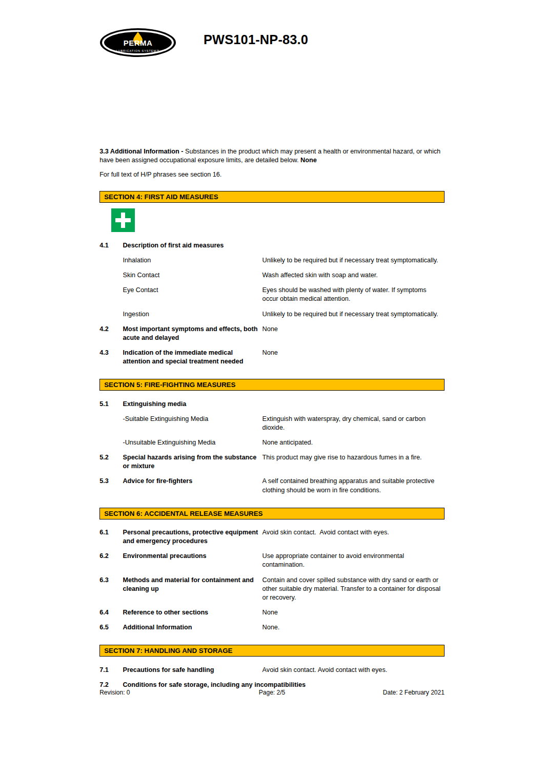PERMA PERMA LUBRICATION SYSTEM™
PWS101-NP-83.0
3.3 Additional Information - Substances in the product which may present a health or environmental hazard, or which have been assigned occupational exposure limits, are detailed below. None
For full text of H/P phrases see section 16.
SECTION 4: FIRST AID MEASURES
| 4.1 | Description of first aid measures |
| | Inhalation | Unlikely to be required but if necessary treat symptomatically. |
| | Skin Contact | Wash affected skin with soap and water. |
| | Eye Contact | Eyes should be washed with plenty of water. If symptoms occur obtain medical attention. |
| | Ingestion | Unlikely to be required but if necessary treat symptomatically. |
| 4.2 | Most important symptoms and effects, both acute and delayed | None |
| 4.3 | Indication of the immediate medical attention and special treatment needed | None |
SECTION 5: FIRE-FIGHTING MEASURES
| 5.1 | Extinguishing media |
| | -Suitable Extinguishing Media | Extinguish with waterspray, dry chemical, sand or carbon dioxide. |
| | -Unsuitable Extinguishing Media | None anticipated. |
| 5.2 | Special hazards arising from the substance or mixture | This product may give rise to hazardous fumes in a fire. |
| 5.3 | Advice for fire-fighters | A self contained breathing apparatus and suitable protective clothing should be worn in fire conditions. |
SECTION 6: ACCIDENTAL RELEASE MEASURES
| 6.1 | Personal precautions, protective equipment and emergency procedures | Avoid skin contact. Avoid contact with eyes. |
| 6.2 | Environmental precautions | Use appropriate container to avoid environmental contamination. |
| 6.3 | Methods and material for containment and cleaning up | Contain and cover spilled substance with dry sand or earth or other suitable dry material. Transfer to a container for disposal or recovery. |
| 6.4 | Reference to other sections | None |
| 6.5 | Additional Information | None. |
SECTION 7: HANDLING AND STORAGE
| 7.1 | Precautions for safe handling | Avoid skin contact. Avoid contact with eyes. |
| 7.2 | Conditions for safe storage, including any incompatibilities |
Revision: 0
Page: 2/5
Date: 2 February 2021